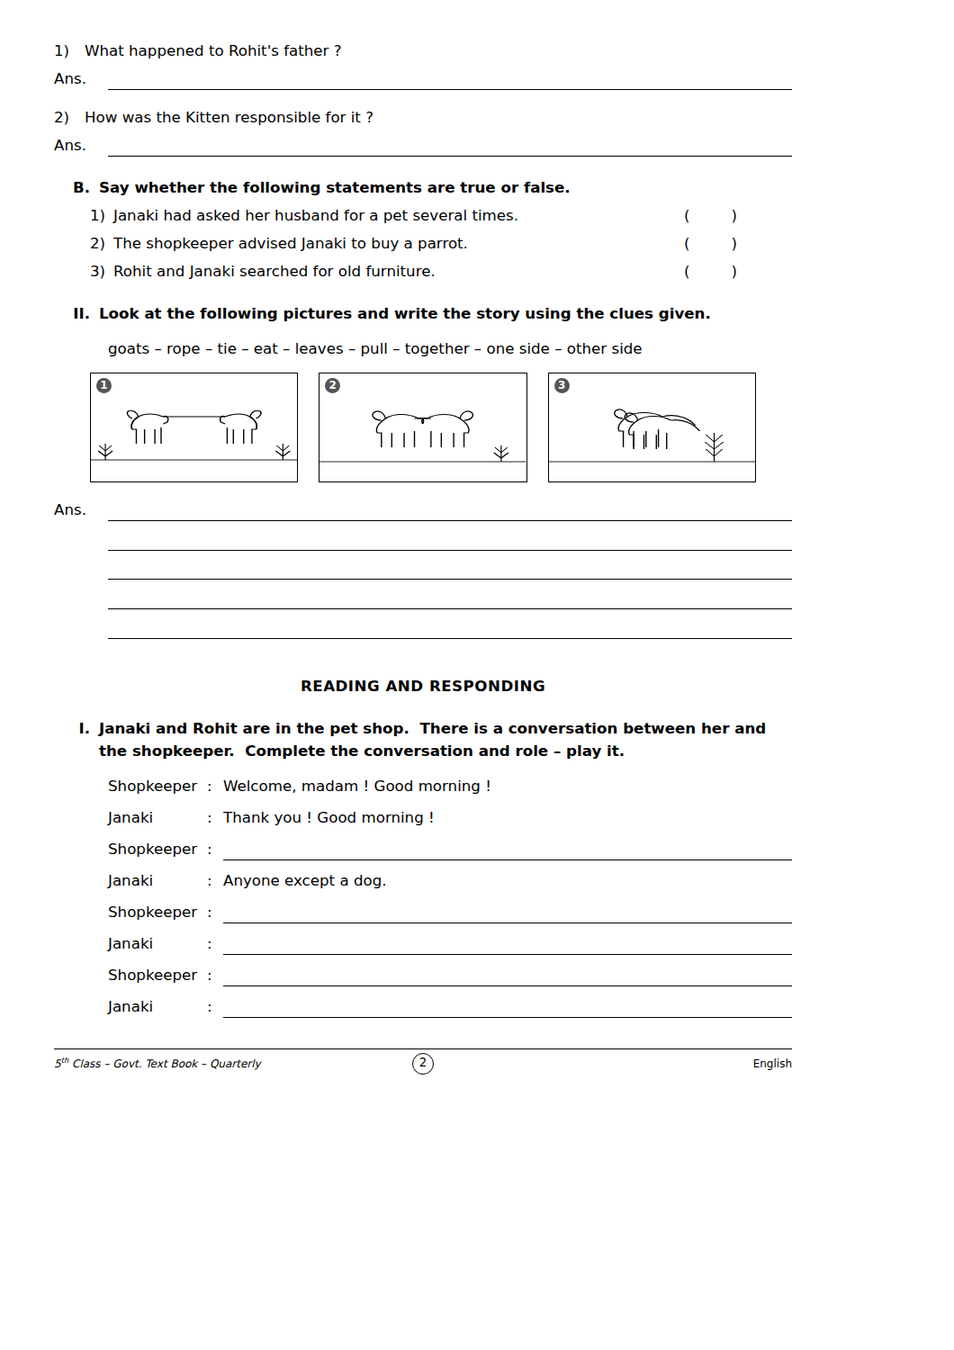1)
What happened to Rohit's father ?
Ans.
2)
How was the Kitten responsible for it ?
Ans.
B.
Say whether the following statements are true or false.
1)
Janaki had asked her husband for a pet several times.
( )
2)
The shopkeeper advised Janaki to buy a parrot.
( )
3)
Rohit and Janaki searched for old furniture.
( )
II.
Look at the following pictures and write the story using the clues given.
goats – rope – tie – eat – leaves – pull – together – one side – other side
1
2
3
Ans.
READING AND RESPONDING
I.
Janaki and Rohit are in the pet shop. There is a conversation between her and the shopkeeper. Complete the conversation and role – play it.
Shopkeeper
:
Welcome, madam ! Good morning !
Janaki
:
Thank you ! Good morning !
Shopkeeper
:
Janaki
:
Anyone except a dog.
Shopkeeper
:
Janaki
:
Shopkeeper
:
Janaki
:
5th Class – Govt. Text Book – Quarterly
2
English